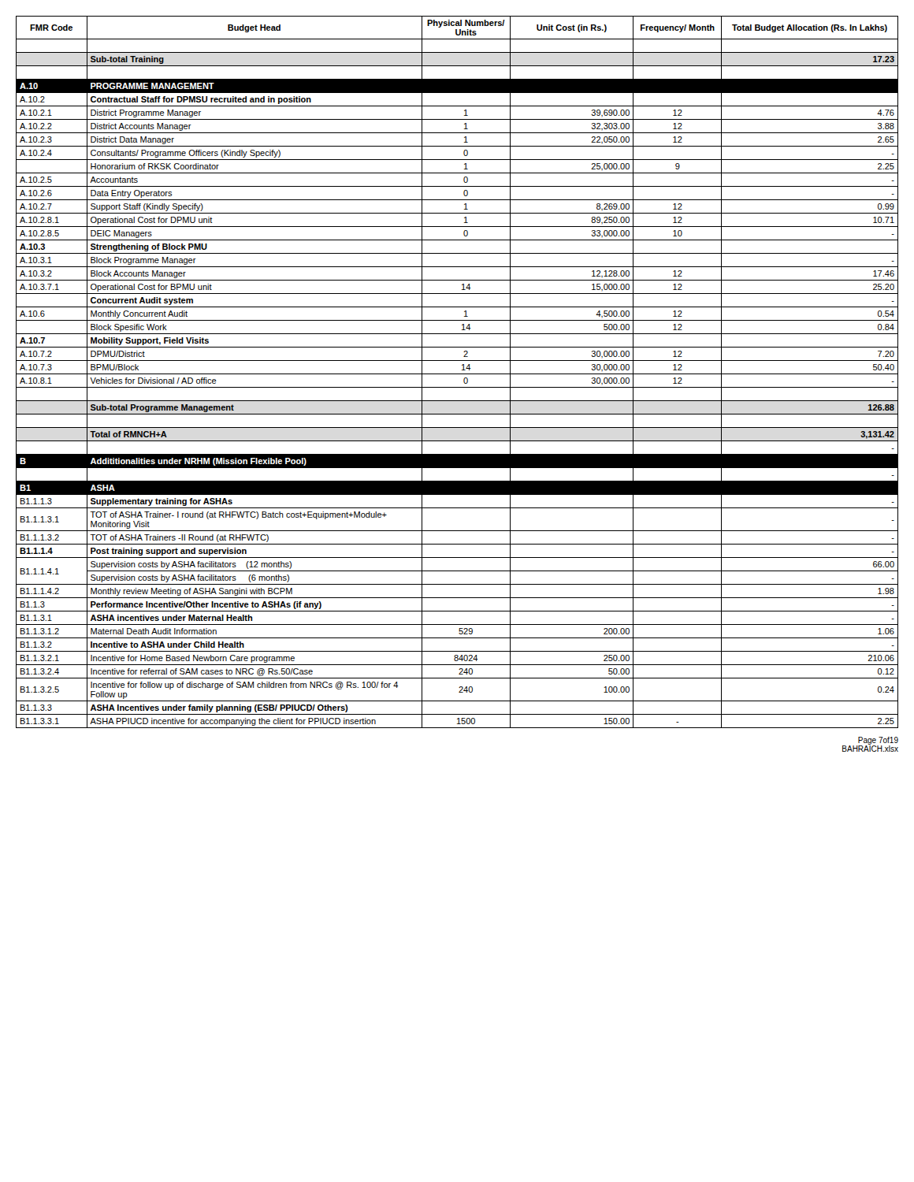| FMR Code | Budget Head | Physical Numbers/ Units | Unit Cost (in Rs.) | Frequency/ Month | Total Budget Allocation (Rs. In Lakhs) |
| --- | --- | --- | --- | --- | --- |
| | Sub-total Training | | | | 17.23 |
| A.10 | PROGRAMME MANAGEMENT | | | | |
| A.10.2 | Contractual Staff for DPMSU recruited and in position | | | | |
| A.10.2.1 | District Programme Manager | 1 | 39,690.00 | 12 | 4.76 |
| A.10.2.2 | District Accounts Manager | 1 | 32,303.00 | 12 | 3.88 |
| A.10.2.3 | District Data Manager | 1 | 22,050.00 | 12 | 2.65 |
| A.10.2.4 | Consultants/ Programme Officers (Kindly Specify) | 0 | | | - |
| | Honorarium of RKSK Coordinator | 1 | 25,000.00 | 9 | 2.25 |
| A.10.2.5 | Accountants | 0 | | | - |
| A.10.2.6 | Data Entry Operators | 0 | | | - |
| A.10.2.7 | Support Staff (Kindly Specify) | 1 | 8,269.00 | 12 | 0.99 |
| A.10.2.8.1 | Operational Cost for DPMU unit | 1 | 89,250.00 | 12 | 10.71 |
| A.10.2.8.5 | DEIC Managers | 0 | 33,000.00 | 10 | - |
| A.10.3 | Strengthening of Block PMU | | | | |
| A.10.3.1 | Block Programme Manager | | | | - |
| A.10.3.2 | Block Accounts Manager | | 12,128.00 | 12 | 17.46 |
| A.10.3.7.1 | Operational Cost for BPMU unit | 14 | 15,000.00 | 12 | 25.20 |
| | Concurrent Audit system | | | | - |
| A.10.6 | Monthly Concurrent Audit | 1 | 4,500.00 | 12 | 0.54 |
| | Block Spesific Work | 14 | 500.00 | 12 | 0.84 |
| A.10.7 | Mobility Support, Field Visits | | | | |
| A.10.7.2 | DPMU/District | 2 | 30,000.00 | 12 | 7.20 |
| A.10.7.3 | BPMU/Block | 14 | 30,000.00 | 12 | 50.40 |
| A.10.8.1 | Vehicles for Divisional / AD office | 0 | 30,000.00 | 12 | - |
| | Sub-total Programme Management | | | | 126.88 |
| | Total of RMNCH+A | | | | 3,131.42 |
| | | | | | - |
| B | Addititionalities under NRHM (Mission Flexible Pool) | | | | |
| | | | | | - |
| B1 | ASHA | | | | |
| B1.1.1.3 | Supplementary training for ASHAs | | | | - |
| B1.1.1.3.1 | TOT of ASHA Trainer- I round (at RHFWTC) Batch cost+Equipment+Module+ Monitoring Visit | | | | - |
| B1.1.1.3.2 | TOT of ASHA Trainers -II Round (at RHFWTC) | | | | - |
| B1.1.1.4 | Post training support and supervision | | | | - |
| B1.1.1.4.1 | Supervision costs by ASHA facilitators (12 months) | | | | 66.00 |
| Supervision costs by ASHA facilitators (6 months) | | | | - |
| B1.1.1.4.2 | Monthly review Meeting of ASHA Sangini with BCPM | | | | 1.98 |
| B1.1.3 | Performance Incentive/Other Incentive to ASHAs (if any) | | | | - |
| B1.1.3.1 | ASHA incentives under Maternal Health | | | | - |
| B1.1.3.1.2 | Maternal Death Audit Information | 529 | 200.00 | | 1.06 |
| B1.1.3.2 | Incentive to ASHA under Child Health | | | | - |
| B1.1.3.2.1 | Incentive for Home Based Newborn Care programme | 84024 | 250.00 | | 210.06 |
| B1.1.3.2.4 | Incentive for referral of SAM cases to NRC @ Rs.50/Case | 240 | 50.00 | | 0.12 |
| B1.1.3.2.5 | Incentive for follow up of discharge of SAM children from NRCs @ Rs. 100/ for 4 Follow up | 240 | 100.00 | | 0.24 |
| B1.1.3.3 | ASHA Incentives under family planning (ESB/ PPIUCD/ Others) | | | | |
| B1.1.3.3.1 | ASHA PPIUCD incentive for accompanying the client for PPIUCD insertion | 1500 | 150.00 | - | 2.25 |
Page 7of19
BAHRAICH.xlsx